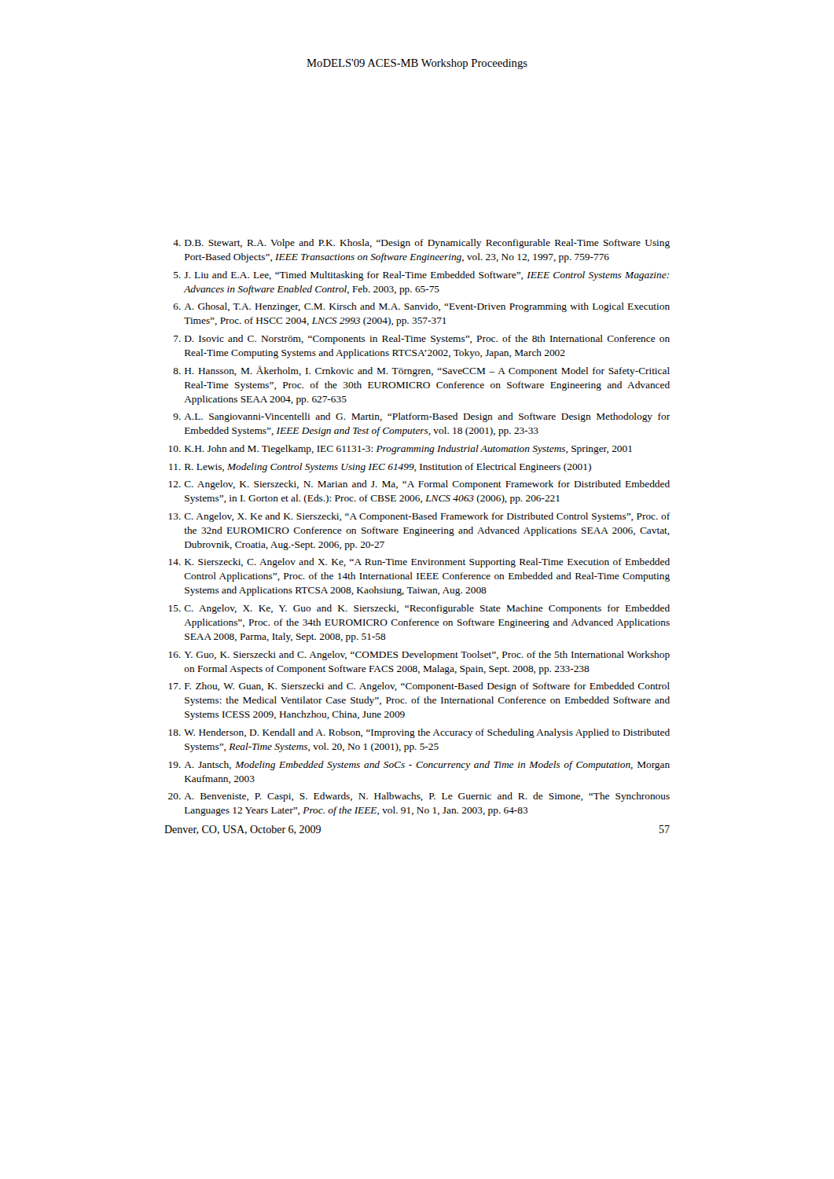MoDELS'09 ACES-MB Workshop Proceedings
4. D.B. Stewart, R.A. Volpe and P.K. Khosla, “Design of Dynamically Reconfigurable Real-Time Software Using Port-Based Objects”, IEEE Transactions on Software Engineering, vol. 23, No 12, 1997, pp. 759-776
5. J. Liu and E.A. Lee, “Timed Multitasking for Real-Time Embedded Software”, IEEE Control Systems Magazine: Advances in Software Enabled Control, Feb. 2003, pp. 65-75
6. A. Ghosal, T.A. Henzinger, C.M. Kirsch and M.A. Sanvido, “Event-Driven Programming with Logical Execution Times”, Proc. of HSCC 2004, LNCS 2993 (2004), pp. 357-371
7. D. Isovic and C. Norström, “Components in Real-Time Systems”, Proc. of the 8th International Conference on Real-Time Computing Systems and Applications RTCSA’2002, Tokyo, Japan, March 2002
8. H. Hansson, M. Åkerholm, I. Crnkovic and M. Törngren, “SaveCCM – A Component Model for Safety-Critical Real-Time Systems”, Proc. of the 30th EUROMICRO Conference on Software Engineering and Advanced Applications SEAA 2004, pp. 627-635
9. A.L. Sangiovanni-Vincentelli and G. Martin, “Platform-Based Design and Software Design Methodology for Embedded Systems”, IEEE Design and Test of Computers, vol. 18 (2001), pp. 23-33
10. K.H. John and M. Tiegelkamp, IEC 61131-3: Programming Industrial Automation Systems, Springer, 2001
11. R. Lewis, Modeling Control Systems Using IEC 61499, Institution of Electrical Engineers (2001)
12. C. Angelov, K. Sierszecki, N. Marian and J. Ma, “A Formal Component Framework for Distributed Embedded Systems”, in I. Gorton et al. (Eds.): Proc. of CBSE 2006, LNCS 4063 (2006), pp. 206-221
13. C. Angelov, X. Ke and K. Sierszecki, “A Component-Based Framework for Distributed Control Systems”, Proc. of the 32nd EUROMICRO Conference on Software Engineering and Advanced Applications SEAA 2006, Cavtat, Dubrovnik, Croatia, Aug.-Sept. 2006, pp. 20-27
14. K. Sierszecki, C. Angelov and X. Ke, “A Run-Time Environment Supporting Real-Time Execution of Embedded Control Applications”, Proc. of the 14th International IEEE Conference on Embedded and Real-Time Computing Systems and Applications RTCSA 2008, Kaohsiung, Taiwan, Aug. 2008
15. C. Angelov, X. Ke, Y. Guo and K. Sierszecki, “Reconfigurable State Machine Components for Embedded Applications”, Proc. of the 34th EUROMICRO Conference on Software Engineering and Advanced Applications SEAA 2008, Parma, Italy, Sept. 2008, pp. 51-58
16. Y. Guo, K. Sierszecki and C. Angelov, “COMDES Development Toolset”, Proc. of the 5th International Workshop on Formal Aspects of Component Software FACS 2008, Malaga, Spain, Sept. 2008, pp. 233-238
17. F. Zhou, W. Guan, K. Sierszecki and C. Angelov, “Component-Based Design of Software for Embedded Control Systems: the Medical Ventilator Case Study”, Proc. of the International Conference on Embedded Software and Systems ICESS 2009, Hanchzhou, China, June 2009
18. W. Henderson, D. Kendall and A. Robson, “Improving the Accuracy of Scheduling Analysis Applied to Distributed Systems”, Real-Time Systems, vol. 20, No 1 (2001), pp. 5-25
19. A. Jantsch, Modeling Embedded Systems and SoCs - Concurrency and Time in Models of Computation, Morgan Kaufmann, 2003
20. A. Benveniste, P. Caspi, S. Edwards, N. Halbwachs, P. Le Guernic and R. de Simone, “The Synchronous Languages 12 Years Later”, Proc. of the IEEE, vol. 91, No 1, Jan. 2003, pp. 64-83
Denver, CO, USA, October 6, 2009 57